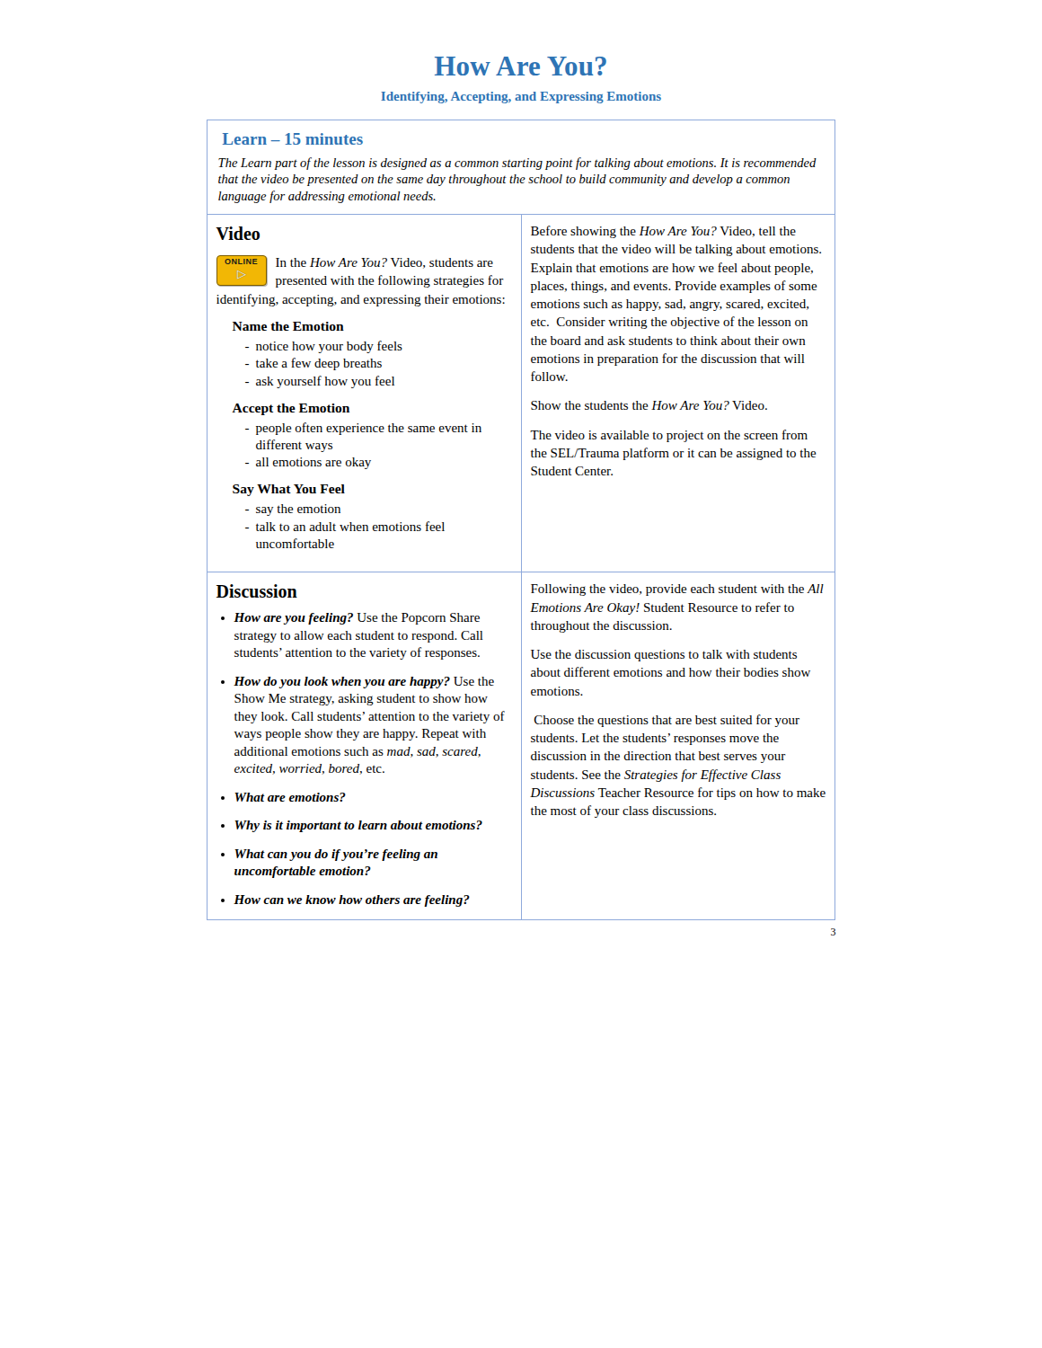How Are You?
Identifying, Accepting, and Expressing Emotions
| Learn – 15 minutes The Learn part of the lesson is designed as a common starting point for talking about emotions. It is recommended that the video be presented on the same day throughout the school to build community and develop a common language for addressing emotional needs. |
| Video ONLINE ▷ In the How Are You? Video, students are presented with the following strategies for identifying, accepting, and expressing their emotions: Name the Emotion notice how your body feels take a few deep breaths ask yourself how you feel Accept the Emotion people often experience the same event in different ways all emotions are okay Say What You Feel say the emotion talk to an adult when emotions feel uncomfortable | Before showing the How Are You? Video, tell the students that the video will be talking about emotions. Explain that emotions are how we feel about people, places, things, and events. Provide examples of some emotions such as happy, sad, angry, scared, excited, etc. Consider writing the objective of the lesson on the board and ask students to think about their own emotions in preparation for the discussion that will follow. Show the students the How Are You? Video. The video is available to project on the screen from the SEL/Trauma platform or it can be assigned to the Student Center. |
| Discussion How are you feeling? Use the Popcorn Share strategy to allow each student to respond. Call students’ attention to the variety of responses. How do you look when you are happy? Use the Show Me strategy, asking student to show how they look. Call students’ attention to the variety of ways people show they are happy. Repeat with additional emotions such as mad, sad, scared, excited, worried, bored , etc. What are emotions? Why is it important to learn about emotions? What can you do if you’re feeling an uncomfortable emotion? How can we know how others are feeling? | Following the video, provide each student with the All Emotions Are Okay! Student Resource to refer to throughout the discussion. Use the discussion questions to talk with students about different emotions and how their bodies show emotions. Choose the questions that are best suited for your students. Let the students’ responses move the discussion in the direction that best serves your students. See the Strategies for Effective Class Discussions Teacher Resource for tips on how to make the most of your class discussions. |
3